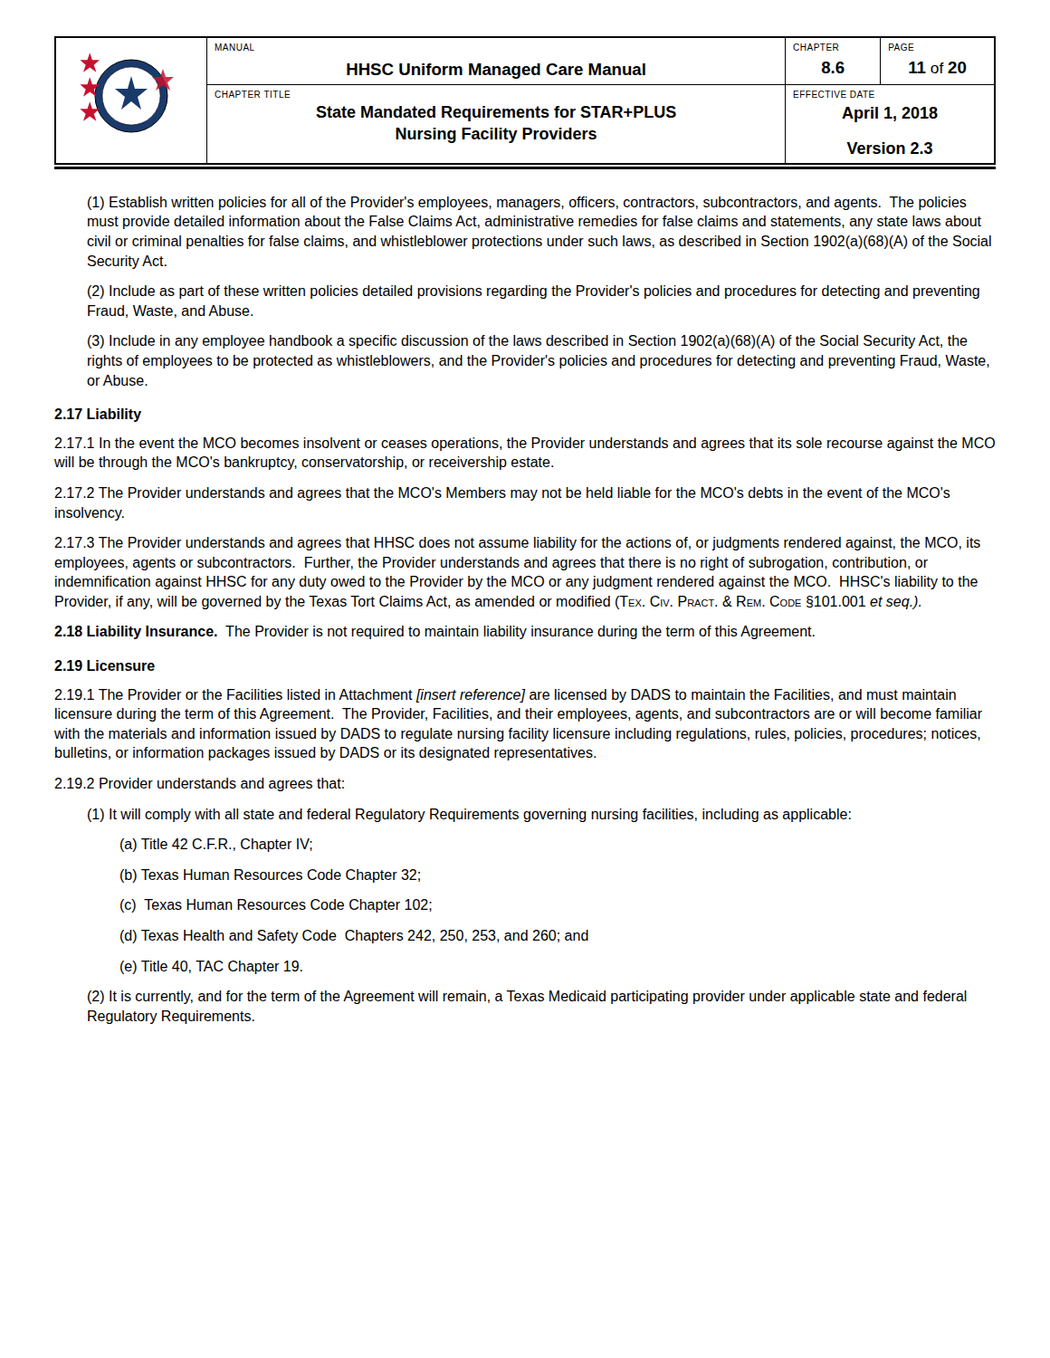| | MANUAL HHSC Uniform Managed Care Manual | CHAPTER 8.6 | PAGE 11 of 20 |
| CHAPTER TITLE State Mandated Requirements for STAR+PLUS Nursing Facility Providers | EFFECTIVE DATE April 1, 2018 Version 2.3 |
(1) Establish written policies for all of the Provider's employees, managers, officers, contractors, subcontractors, and agents. The policies must provide detailed information about the False Claims Act, administrative remedies for false claims and statements, any state laws about civil or criminal penalties for false claims, and whistleblower protections under such laws, as described in Section 1902(a)(68)(A) of the Social Security Act.
(2) Include as part of these written policies detailed provisions regarding the Provider's policies and procedures for detecting and preventing Fraud, Waste, and Abuse.
(3) Include in any employee handbook a specific discussion of the laws described in Section 1902(a)(68)(A) of the Social Security Act, the rights of employees to be protected as whistleblowers, and the Provider's policies and procedures for detecting and preventing Fraud, Waste, or Abuse.
2.17 Liability
2.17.1 In the event the MCO becomes insolvent or ceases operations, the Provider understands and agrees that its sole recourse against the MCO will be through the MCO's bankruptcy, conservatorship, or receivership estate.
2.17.2 The Provider understands and agrees that the MCO's Members may not be held liable for the MCO's debts in the event of the MCO's insolvency.
2.17.3 The Provider understands and agrees that HHSC does not assume liability for the actions of, or judgments rendered against, the MCO, its employees, agents or subcontractors. Further, the Provider understands and agrees that there is no right of subrogation, contribution, or indemnification against HHSC for any duty owed to the Provider by the MCO or any judgment rendered against the MCO. HHSC's liability to the Provider, if any, will be governed by the Texas Tort Claims Act, as amended or modified (Tex. Civ. Pract. & Rem. Code §101.001 et seq.).
2.18 Liability Insurance. The Provider is not required to maintain liability insurance during the term of this Agreement.
2.19 Licensure
2.19.1 The Provider or the Facilities listed in Attachment [insert reference] are licensed by DADS to maintain the Facilities, and must maintain licensure during the term of this Agreement. The Provider, Facilities, and their employees, agents, and subcontractors are or will become familiar with the materials and information issued by DADS to regulate nursing facility licensure including regulations, rules, policies, procedures; notices, bulletins, or information packages issued by DADS or its designated representatives.
2.19.2 Provider understands and agrees that:
(1) It will comply with all state and federal Regulatory Requirements governing nursing facilities, including as applicable:
(a) Title 42 C.F.R., Chapter IV;
(b) Texas Human Resources Code Chapter 32;
(c) Texas Human Resources Code Chapter 102;
(d) Texas Health and Safety Code Chapters 242, 250, 253, and 260; and
(e) Title 40, TAC Chapter 19.
(2) It is currently, and for the term of the Agreement will remain, a Texas Medicaid participating provider under applicable state and federal Regulatory Requirements.